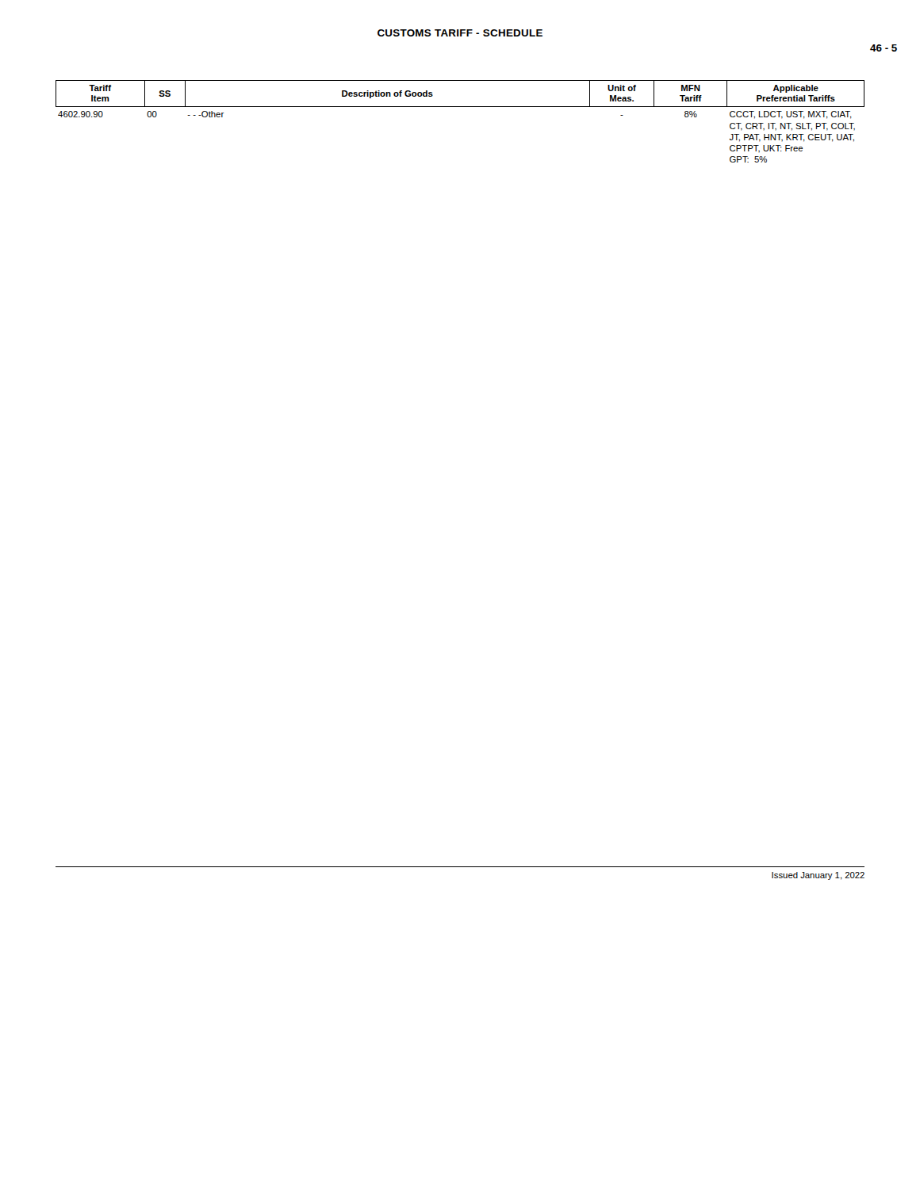46 - 5
CUSTOMS TARIFF - SCHEDULE
| Tariff Item | SS | Description of Goods | Unit of Meas. | MFN Tariff | Applicable Preferential Tariffs |
| --- | --- | --- | --- | --- | --- |
| 4602.90.90 | 00 | - - -Other | - | 8% | CCCT, LDCT, UST, MXT, CIAT, CT, CRT, IT, NT, SLT, PT, COLT, JT, PAT, HNT, KRT, CEUT, UAT, CPTPT, UKT: Free GPT: 5% |
Issued January 1, 2022